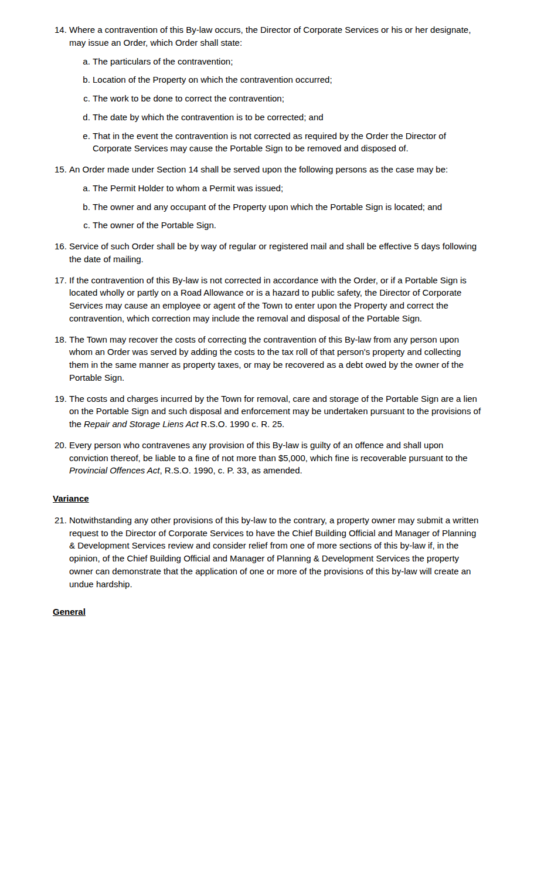Where a contravention of this By-law occurs, the Director of Corporate Services or his or her designate, may issue an Order, which Order shall state:
The particulars of the contravention;
Location of the Property on which the contravention occurred;
The work to be done to correct the contravention;
The date by which the contravention is to be corrected; and
That in the event the contravention is not corrected as required by the Order the Director of Corporate Services may cause the Portable Sign to be removed and disposed of.
An Order made under Section 14 shall be served upon the following persons as the case may be:
The Permit Holder to whom a Permit was issued;
The owner and any occupant of the Property upon which the Portable Sign is located; and
The owner of the Portable Sign.
Service of such Order shall be by way of regular or registered mail and shall be effective 5 days following the date of mailing.
If the contravention of this By-law is not corrected in accordance with the Order, or if a Portable Sign is located wholly or partly on a Road Allowance or is a hazard to public safety, the Director of Corporate Services may cause an employee or agent of the Town to enter upon the Property and correct the contravention, which correction may include the removal and disposal of the Portable Sign.
The Town may recover the costs of correcting the contravention of this By-law from any person upon whom an Order was served by adding the costs to the tax roll of that person's property and collecting them in the same manner as property taxes, or may be recovered as a debt owed by the owner of the Portable Sign.
The costs and charges incurred by the Town for removal, care and storage of the Portable Sign are a lien on the Portable Sign and such disposal and enforcement may be undertaken pursuant to the provisions of the Repair and Storage Liens Act R.S.O. 1990 c. R. 25.
Every person who contravenes any provision of this By-law is guilty of an offence and shall upon conviction thereof, be liable to a fine of not more than $5,000, which fine is recoverable pursuant to the Provincial Offences Act, R.S.O. 1990, c. P. 33, as amended.
Variance
Notwithstanding any other provisions of this by-law to the contrary, a property owner may submit a written request to the Director of Corporate Services to have the Chief Building Official and Manager of Planning & Development Services review and consider relief from one of more sections of this by-law if, in the opinion, of the Chief Building Official and Manager of Planning & Development Services the property owner can demonstrate that the application of one or more of the provisions of this by-law will create an undue hardship.
General